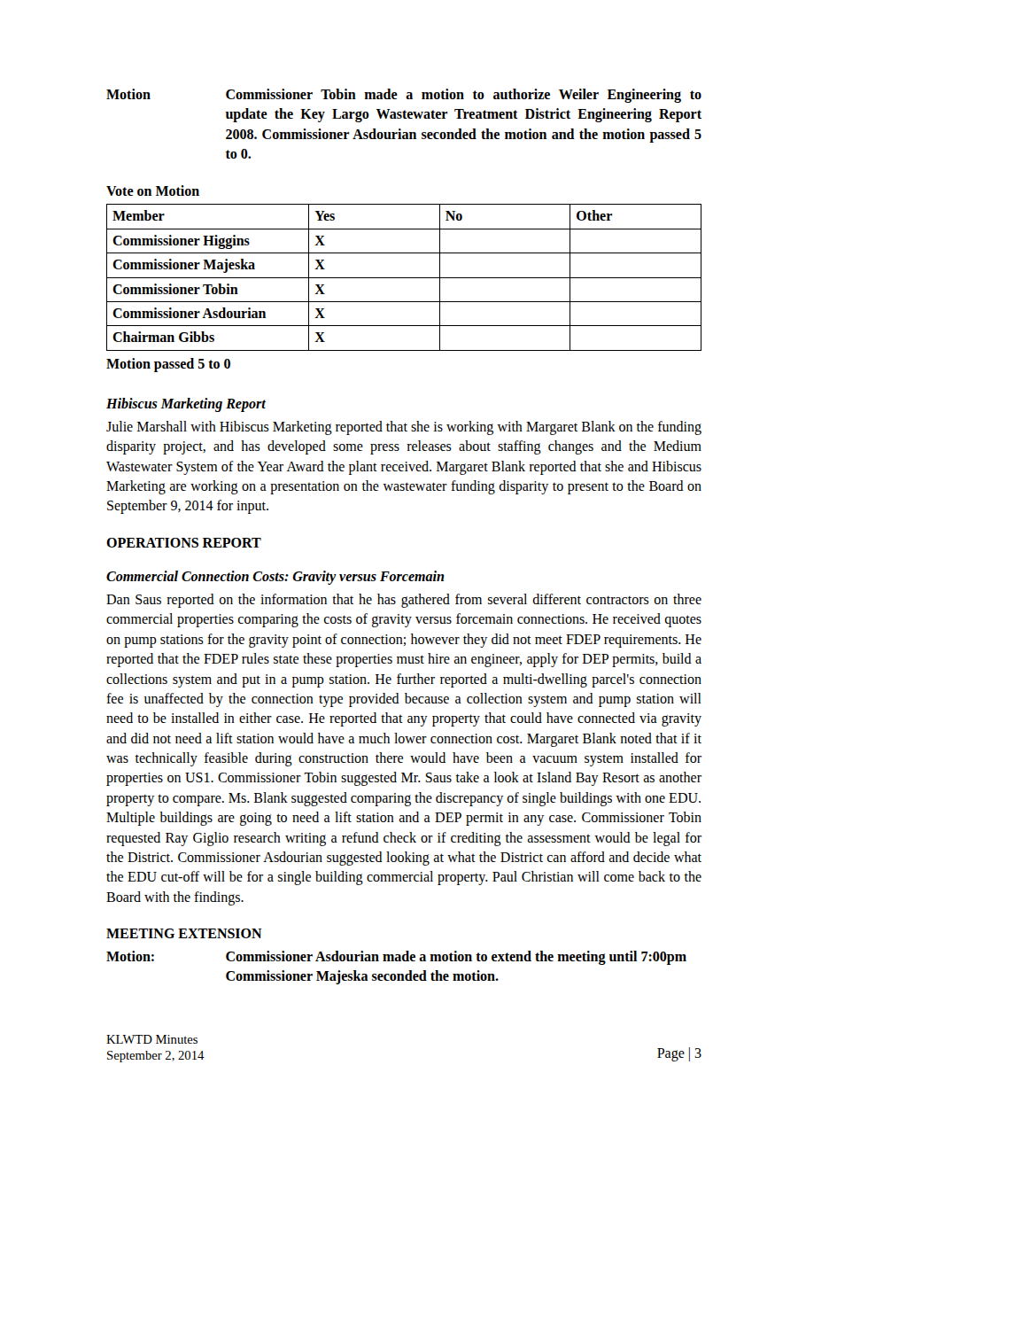Motion
Commissioner Tobin made a motion to authorize Weiler Engineering to update the Key Largo Wastewater Treatment District Engineering Report 2008. Commissioner Asdourian seconded the motion and the motion passed 5 to 0.
Vote on Motion
| Member | Yes | No | Other |
| --- | --- | --- | --- |
| Commissioner Higgins | X | | |
| Commissioner Majeska | X | | |
| Commissioner Tobin | X | | |
| Commissioner Asdourian | X | | |
| Chairman Gibbs | X | | |
Motion passed 5 to 0
Hibiscus Marketing Report
Julie Marshall with Hibiscus Marketing reported that she is working with Margaret Blank on the funding disparity project, and has developed some press releases about staffing changes and the Medium Wastewater System of the Year Award the plant received. Margaret Blank reported that she and Hibiscus Marketing are working on a presentation on the wastewater funding disparity to present to the Board on September 9, 2014 for input.
Operations Report
Commercial Connection Costs: Gravity versus Forcemain
Dan Saus reported on the information that he has gathered from several different contractors on three commercial properties comparing the costs of gravity versus forcemain connections. He received quotes on pump stations for the gravity point of connection; however they did not meet FDEP requirements. He reported that the FDEP rules state these properties must hire an engineer, apply for DEP permits, build a collections system and put in a pump station. He further reported a multi-dwelling parcel's connection fee is unaffected by the connection type provided because a collection system and pump station will need to be installed in either case. He reported that any property that could have connected via gravity and did not need a lift station would have a much lower connection cost. Margaret Blank noted that if it was technically feasible during construction there would have been a vacuum system installed for properties on US1. Commissioner Tobin suggested Mr. Saus take a look at Island Bay Resort as another property to compare. Ms. Blank suggested comparing the discrepancy of single buildings with one EDU. Multiple buildings are going to need a lift station and a DEP permit in any case. Commissioner Tobin requested Ray Giglio research writing a refund check or if crediting the assessment would be legal for the District. Commissioner Asdourian suggested looking at what the District can afford and decide what the EDU cut-off will be for a single building commercial property. Paul Christian will come back to the Board with the findings.
Meeting Extension
Motion:
Commissioner Asdourian made a motion to extend the meeting until 7:00pm Commissioner Majeska seconded the motion.
KLWTD Minutes
September 2, 2014
Page | 3